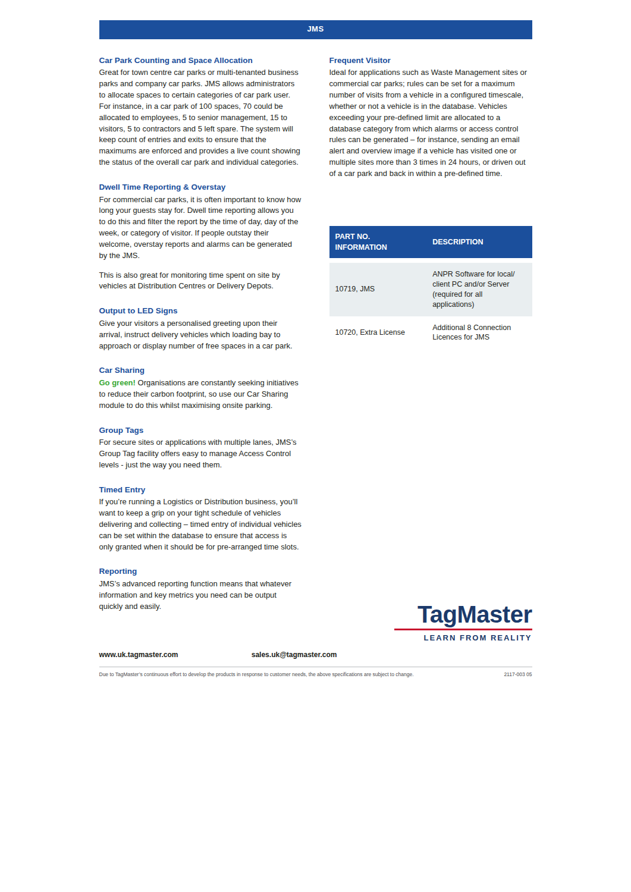JMS
Car Park Counting and Space Allocation
Great for town centre car parks or multi-tenanted business parks and company car parks. JMS allows administrators to allocate spaces to certain categories of car park user. For instance, in a car park of 100 spaces, 70 could be allocated to employees, 5 to senior management, 15 to visitors, 5 to contractors and 5 left spare. The system will keep count of entries and exits to ensure that the maximums are enforced and provides a live count showing the status of the overall car park and individual categories.
Dwell Time Reporting & Overstay
For commercial car parks, it is often important to know how long your guests stay for. Dwell time reporting allows you to do this and filter the report by the time of day, day of the week, or category of visitor. If people outstay their welcome, overstay reports and alarms can be generated by the JMS.
This is also great for monitoring time spent on site by vehicles at Distribution Centres or Delivery Depots.
Output to LED Signs
Give your visitors a personalised greeting upon their arrival, instruct delivery vehicles which loading bay to approach or display number of free spaces in a car park.
Car Sharing
Go green! Organisations are constantly seeking initiatives to reduce their carbon footprint, so use our Car Sharing module to do this whilst maximising onsite parking.
Group Tags
For secure sites or applications with multiple lanes, JMS’s Group Tag facility offers easy to manage Access Control levels - just the way you need them.
Timed Entry
If you’re running a Logistics or Distribution business, you’ll want to keep a grip on your tight schedule of vehicles delivering and collecting – timed entry of individual vehicles can be set within the database to ensure that access is only granted when it should be for pre-arranged time slots.
Reporting
JMS’s advanced reporting function means that whatever information and key metrics you need can be output quickly and easily.
Frequent Visitor
Ideal for applications such as Waste Management sites or commercial car parks; rules can be set for a maximum number of visits from a vehicle in a configured timescale, whether or not a vehicle is in the database. Vehicles exceeding your pre-defined limit are allocated to a database category from which alarms or access control rules can be generated – for instance, sending an email alert and overview image if a vehicle has visited one or multiple sites more than 3 times in 24 hours, or driven out of a car park and back in within a pre-defined time.
| PART NO. INFORMATION | DESCRIPTION |
| --- | --- |
| 10719, JMS | ANPR Software for local/ client PC and/or Server (required for all applications) |
| 10720, Extra License | Additional 8 Connection Licences for JMS |
TagMaster
LEARN FROM REALITY
www.uk.tagmaster.com sales.uk@tagmaster.com
Due to TagMaster’s continuous effort to develop the products in response to customer needs, the above specifications are subject to change. 2117-003 05